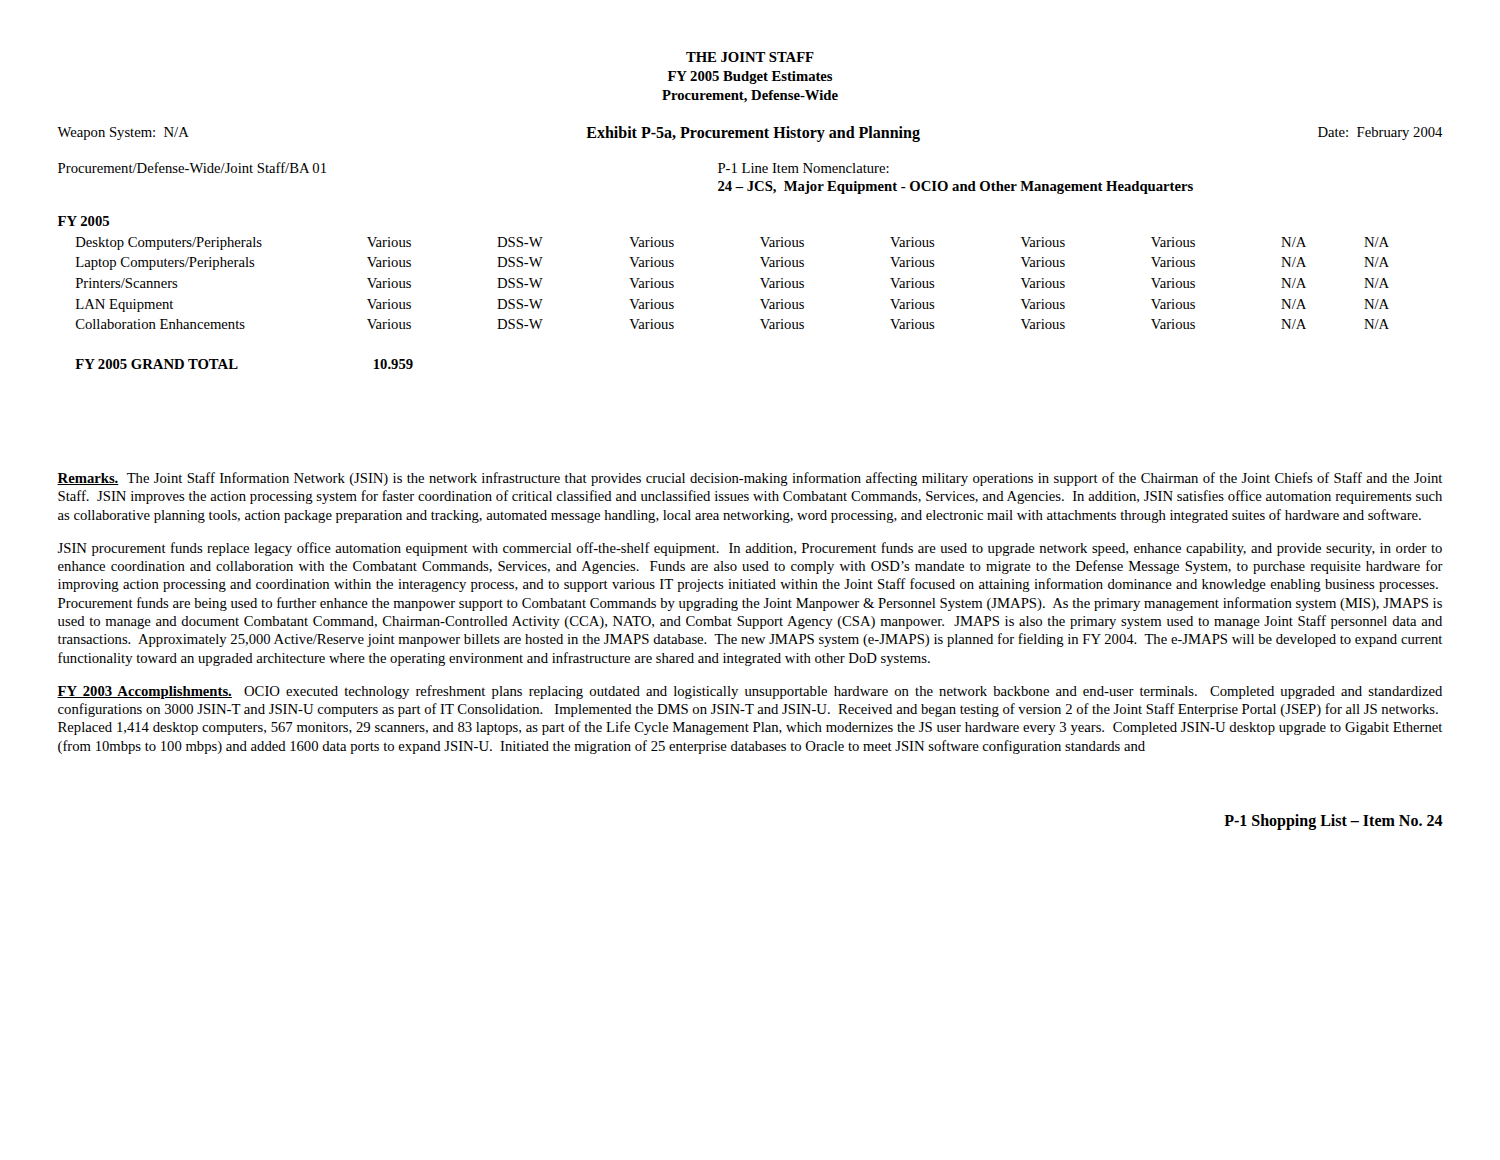THE JOINT STAFF FY 2005 Budget Estimates Procurement, Defense-Wide
Weapon System: N/A
Exhibit P-5a, Procurement History and Planning
Date: February 2004
Procurement/Defense-Wide/Joint Staff/BA 01
P-1 Line Item Nomenclature:
24 – JCS, Major Equipment - OCIO and Other Management Headquarters
FY 2005
| Desktop Computers/Peripherals | Various | DSS-W | Various | Various | Various | Various | Various | N/A | N/A |
| Laptop Computers/Peripherals | Various | DSS-W | Various | Various | Various | Various | Various | N/A | N/A |
| Printers/Scanners | Various | DSS-W | Various | Various | Various | Various | Various | N/A | N/A |
| LAN Equipment | Various | DSS-W | Various | Various | Various | Various | Various | N/A | N/A |
| Collaboration Enhancements | Various | DSS-W | Various | Various | Various | Various | Various | N/A | N/A |
FY 2005 GRAND TOTAL 10.959
Remarks. The Joint Staff Information Network (JSIN) is the network infrastructure that provides crucial decision-making information affecting military operations in support of the Chairman of the Joint Chiefs of Staff and the Joint Staff. JSIN improves the action processing system for faster coordination of critical classified and unclassified issues with Combatant Commands, Services, and Agencies. In addition, JSIN satisfies office automation requirements such as collaborative planning tools, action package preparation and tracking, automated message handling, local area networking, word processing, and electronic mail with attachments through integrated suites of hardware and software.
JSIN procurement funds replace legacy office automation equipment with commercial off-the-shelf equipment. In addition, Procurement funds are used to upgrade network speed, enhance capability, and provide security, in order to enhance coordination and collaboration with the Combatant Commands, Services, and Agencies. Funds are also used to comply with OSD’s mandate to migrate to the Defense Message System, to purchase requisite hardware for improving action processing and coordination within the interagency process, and to support various IT projects initiated within the Joint Staff focused on attaining information dominance and knowledge enabling business processes. Procurement funds are being used to further enhance the manpower support to Combatant Commands by upgrading the Joint Manpower & Personnel System (JMAPS). As the primary management information system (MIS), JMAPS is used to manage and document Combatant Command, Chairman-Controlled Activity (CCA), NATO, and Combat Support Agency (CSA) manpower. JMAPS is also the primary system used to manage Joint Staff personnel data and transactions. Approximately 25,000 Active/Reserve joint manpower billets are hosted in the JMAPS database. The new JMAPS system (e-JMAPS) is planned for fielding in FY 2004. The e-JMAPS will be developed to expand current functionality toward an upgraded architecture where the operating environment and infrastructure are shared and integrated with other DoD systems.
FY 2003 Accomplishments. OCIO executed technology refreshment plans replacing outdated and logistically unsupportable hardware on the network backbone and end-user terminals. Completed upgraded and standardized configurations on 3000 JSIN-T and JSIN-U computers as part of IT Consolidation. Implemented the DMS on JSIN-T and JSIN-U. Received and began testing of version 2 of the Joint Staff Enterprise Portal (JSEP) for all JS networks. Replaced 1,414 desktop computers, 567 monitors, 29 scanners, and 83 laptops, as part of the Life Cycle Management Plan, which modernizes the JS user hardware every 3 years. Completed JSIN-U desktop upgrade to Gigabit Ethernet (from 10mbps to 100 mbps) and added 1600 data ports to expand JSIN-U. Initiated the migration of 25 enterprise databases to Oracle to meet JSIN software configuration standards and
P-1 Shopping List – Item No. 24